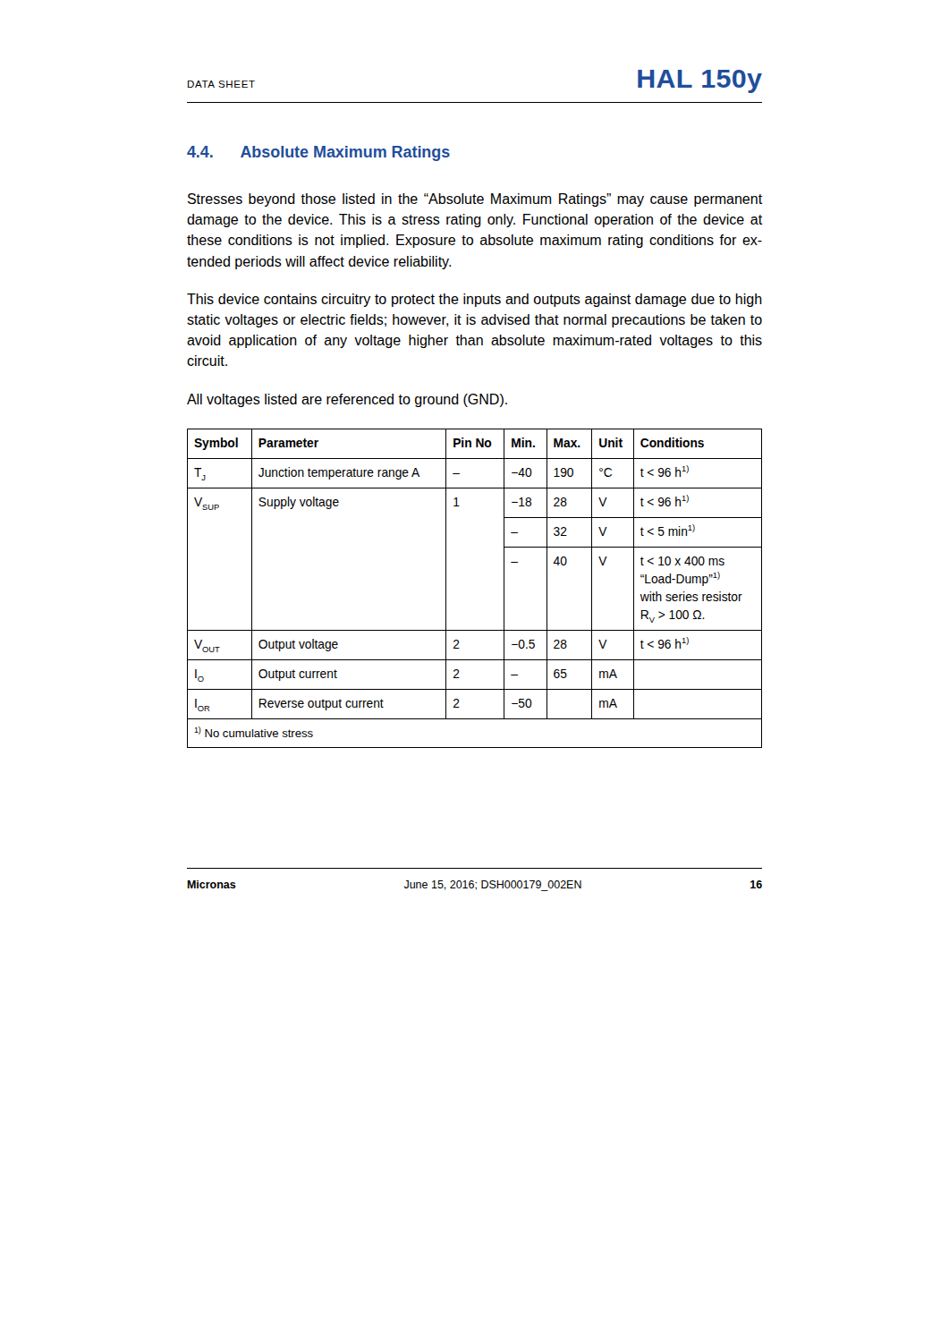Data Sheet
HAL 150y
4.4. Absolute Maximum Ratings
Stresses beyond those listed in the “Absolute Maximum Ratings” may cause permanent damage to the device. This is a stress rating only. Functional operation of the device at these conditions is not implied. Exposure to absolute maximum rating conditions for extended periods will affect device reliability.
This device contains circuitry to protect the inputs and outputs against damage due to high static voltages or electric fields; however, it is advised that normal precautions be taken to avoid application of any voltage higher than absolute maximum-rated voltages to this circuit.
All voltages listed are referenced to ground (GND).
| Symbol | Parameter | Pin No | Min. | Max. | Unit | Conditions |
| --- | --- | --- | --- | --- | --- | --- |
| T J | Junction temperature range A | – | −40 | 190 | °C | t < 96 h 1) |
| V SUP | Supply voltage | 1 | −18 | 28 | V | t < 96 h 1) |
| – | 32 | V | t < 5 min 1) |
| – | 40 | V | t < 10 x 400 ms “Load-Dump” 1) with series resistor R V > 100 Ω. |
| V OUT | Output voltage | 2 | −0.5 | 28 | V | t < 96 h 1) |
| I O | Output current | 2 | – | 65 | mA | |
| I OR | Reverse output current | 2 | −50 | | mA | |
| 1) No cumulative stress |
Micronas
June 15, 2016; DSH000179_002EN
16